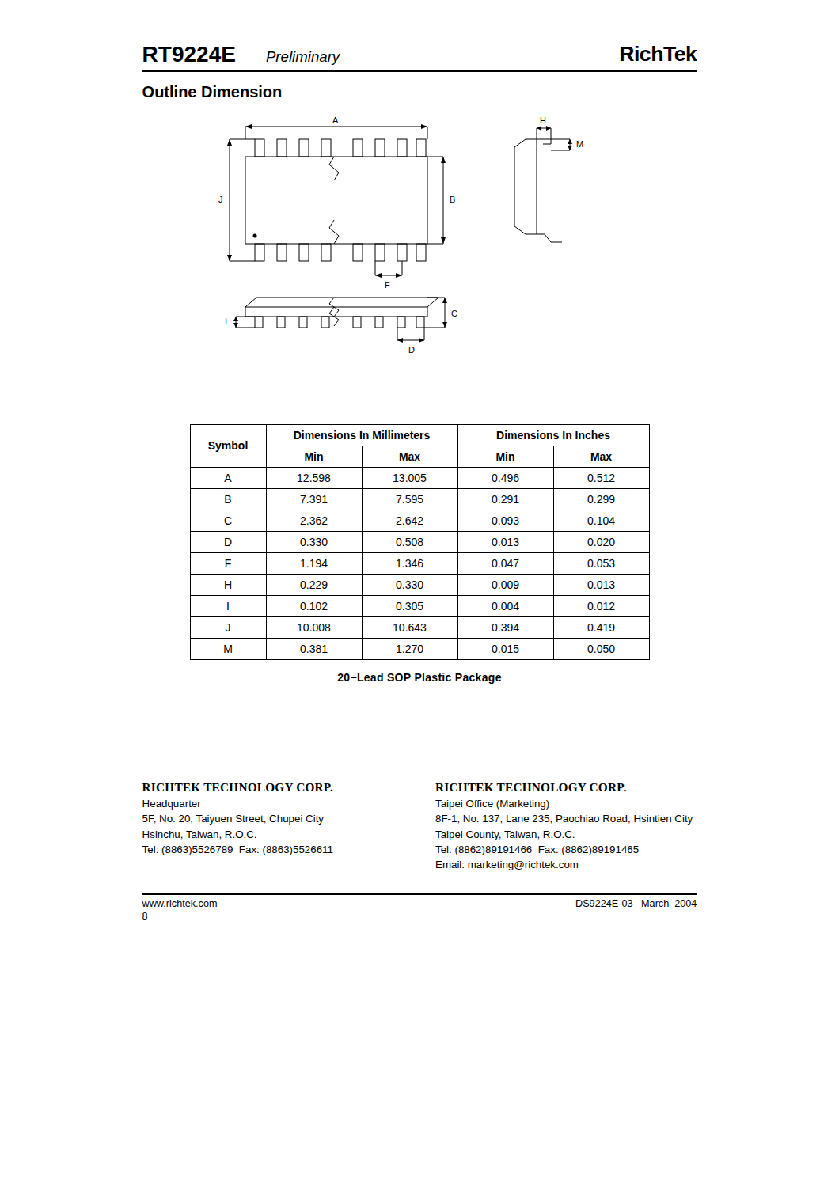RT9224E Preliminary
RichTek
Outline Dimension
A J B F H M I C D
| Symbol | Dimensions In Millimeters | Dimensions In Inches |
| --- | --- | --- |
| Min | Max | Min | Max |
| A | 12.598 | 13.005 | 0.496 | 0.512 |
| B | 7.391 | 7.595 | 0.291 | 0.299 |
| C | 2.362 | 2.642 | 0.093 | 0.104 |
| D | 0.330 | 0.508 | 0.013 | 0.020 |
| F | 1.194 | 1.346 | 0.047 | 0.053 |
| H | 0.229 | 0.330 | 0.009 | 0.013 |
| I | 0.102 | 0.305 | 0.004 | 0.012 |
| J | 10.008 | 10.643 | 0.394 | 0.419 |
| M | 0.381 | 1.270 | 0.015 | 0.050 |
20−Lead SOP Plastic Package
RICHTEK TECHNOLOGY CORP.
Headquarter
5F, No. 20, Taiyuen Street, Chupei City
Hsinchu, Taiwan, R.O.C.
Tel: (8863)5526789 Fax: (8863)5526611
RICHTEK TECHNOLOGY CORP.
Taipei Office (Marketing)
8F-1, No. 137, Lane 235, Paochiao Road, Hsintien City
Taipei County, Taiwan, R.O.C.
Tel: (8862)89191466 Fax: (8862)89191465
Email: marketing@richtek.com
www.richtek.com DS9224E-03 March 2004
8